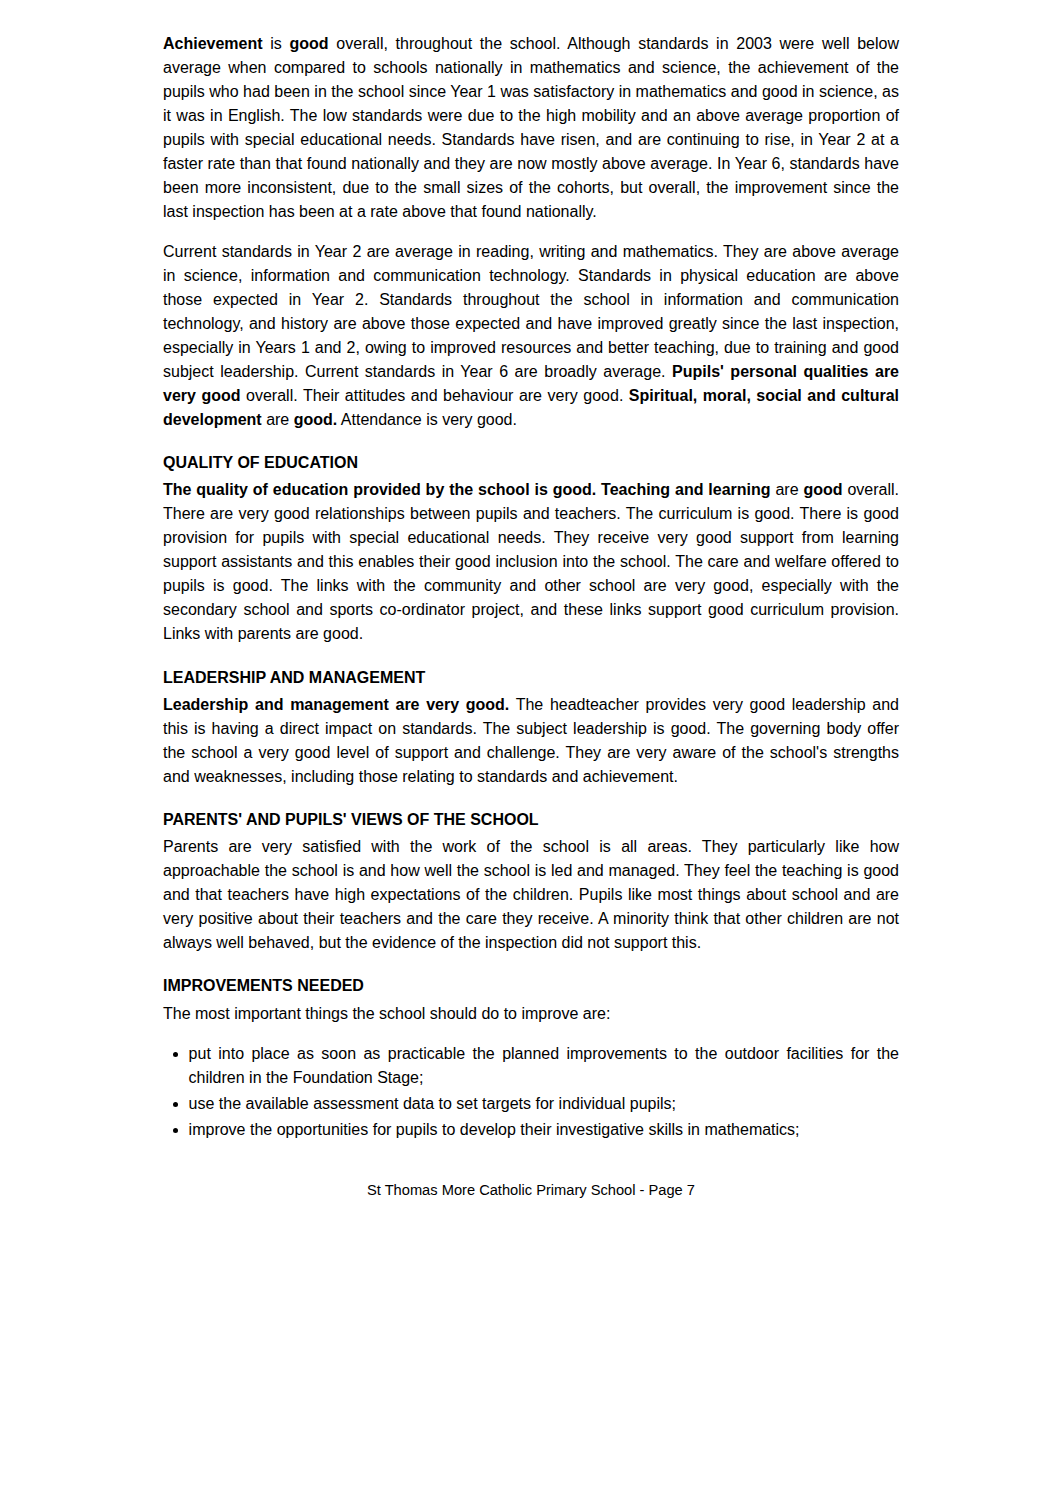Achievement is good overall, throughout the school. Although standards in 2003 were well below average when compared to schools nationally in mathematics and science, the achievement of the pupils who had been in the school since Year 1 was satisfactory in mathematics and good in science, as it was in English. The low standards were due to the high mobility and an above average proportion of pupils with special educational needs. Standards have risen, and are continuing to rise, in Year 2 at a faster rate than that found nationally and they are now mostly above average. In Year 6, standards have been more inconsistent, due to the small sizes of the cohorts, but overall, the improvement since the last inspection has been at a rate above that found nationally.
Current standards in Year 2 are average in reading, writing and mathematics. They are above average in science, information and communication technology. Standards in physical education are above those expected in Year 2. Standards throughout the school in information and communication technology, and history are above those expected and have improved greatly since the last inspection, especially in Years 1 and 2, owing to improved resources and better teaching, due to training and good subject leadership. Current standards in Year 6 are broadly average. Pupils' personal qualities are very good overall. Their attitudes and behaviour are very good. Spiritual, moral, social and cultural development are good. Attendance is very good.
QUALITY OF EDUCATION
The quality of education provided by the school is good. Teaching and learning are good overall. There are very good relationships between pupils and teachers. The curriculum is good. There is good provision for pupils with special educational needs. They receive very good support from learning support assistants and this enables their good inclusion into the school. The care and welfare offered to pupils is good. The links with the community and other school are very good, especially with the secondary school and sports co-ordinator project, and these links support good curriculum provision. Links with parents are good.
LEADERSHIP AND MANAGEMENT
Leadership and management are very good. The headteacher provides very good leadership and this is having a direct impact on standards. The subject leadership is good. The governing body offer the school a very good level of support and challenge. They are very aware of the school's strengths and weaknesses, including those relating to standards and achievement.
PARENTS' AND PUPILS' VIEWS OF THE SCHOOL
Parents are very satisfied with the work of the school is all areas. They particularly like how approachable the school is and how well the school is led and managed. They feel the teaching is good and that teachers have high expectations of the children. Pupils like most things about school and are very positive about their teachers and the care they receive. A minority think that other children are not always well behaved, but the evidence of the inspection did not support this.
IMPROVEMENTS NEEDED
The most important things the school should do to improve are:
put into place as soon as practicable the planned improvements to the outdoor facilities for the children in the Foundation Stage;
use the available assessment data to set targets for individual pupils;
improve the opportunities for pupils to develop their investigative skills in mathematics;
St Thomas More Catholic Primary School - Page 7